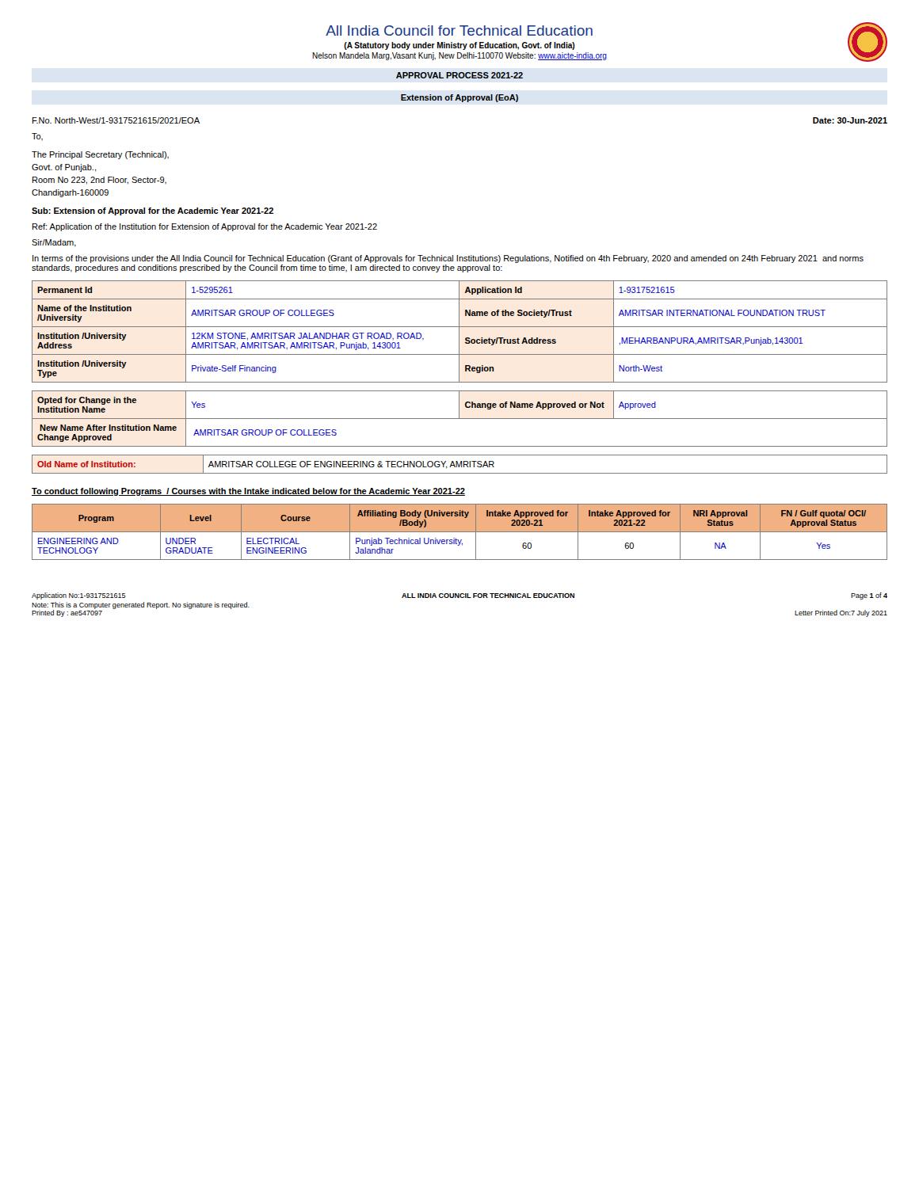All India Council for Technical Education
(A Statutory body under Ministry of Education, Govt. of India)
Nelson Mandela Marg,Vasant Kunj, New Delhi-110070 Website: www.aicte-india.org
APPROVAL PROCESS 2021-22
Extension of Approval (EoA)
F.No. North-West/1-9317521615/2021/EOA
Date: 30-Jun-2021
To,
The Principal Secretary (Technical),
Govt. of Punjab.,
Room No 223, 2nd Floor, Sector-9,
Chandigarh-160009
Sub: Extension of Approval for the Academic Year 2021-22
Ref: Application of the Institution for Extension of Approval for the Academic Year 2021-22
Sir/Madam,
In terms of the provisions under the All India Council for Technical Education (Grant of Approvals for Technical Institutions) Regulations, Notified on 4th February, 2020 and amended on 24th February 2021 and norms standards, procedures and conditions prescribed by the Council from time to time, I am directed to convey the approval to:
| Permanent Id | 1-5295261 | Application Id | 1-9317521615 |
| Name of the Institution /University | AMRITSAR GROUP OF COLLEGES | Name of the Society/Trust | AMRITSAR INTERNATIONAL FOUNDATION TRUST |
| Institution /University Address | 12KM STONE, AMRITSAR JALANDHAR GT ROAD, ROAD, AMRITSAR, AMRITSAR, AMRITSAR, Punjab, 143001 | Society/Trust Address | ,MEHARBANPURA,AMRITSAR,Punjab,143001 |
| Institution /University Type | Private-Self Financing | Region | North-West |
| Opted for Change in the Institution Name | Yes | Change of Name Approved or Not | Approved |
| New Name After Institution Name Change Approved | AMRITSAR GROUP OF COLLEGES |
| Old Name of Institution: | AMRITSAR COLLEGE OF ENGINEERING & TECHNOLOGY, AMRITSAR |
To conduct following Programs / Courses with the Intake indicated below for the Academic Year 2021-22
| Program | Level | Course | Affiliating Body (University /Body) | Intake Approved for 2020-21 | Intake Approved for 2021-22 | NRI Approval Status | FN / Gulf quota/ OCI/ Approval Status |
| --- | --- | --- | --- | --- | --- | --- | --- |
| ENGINEERING AND TECHNOLOGY | UNDER GRADUATE | ELECTRICAL ENGINEERING | Punjab Technical University, Jalandhar | 60 | 60 | NA | Yes |
Application No:1-9317521615
Page 1 of 4
ALL INDIA COUNCIL FOR TECHNICAL EDUCATION
Note: This is a Computer generated Report. No signature is required.
Printed By : ae547097
Letter Printed On:7 July 2021